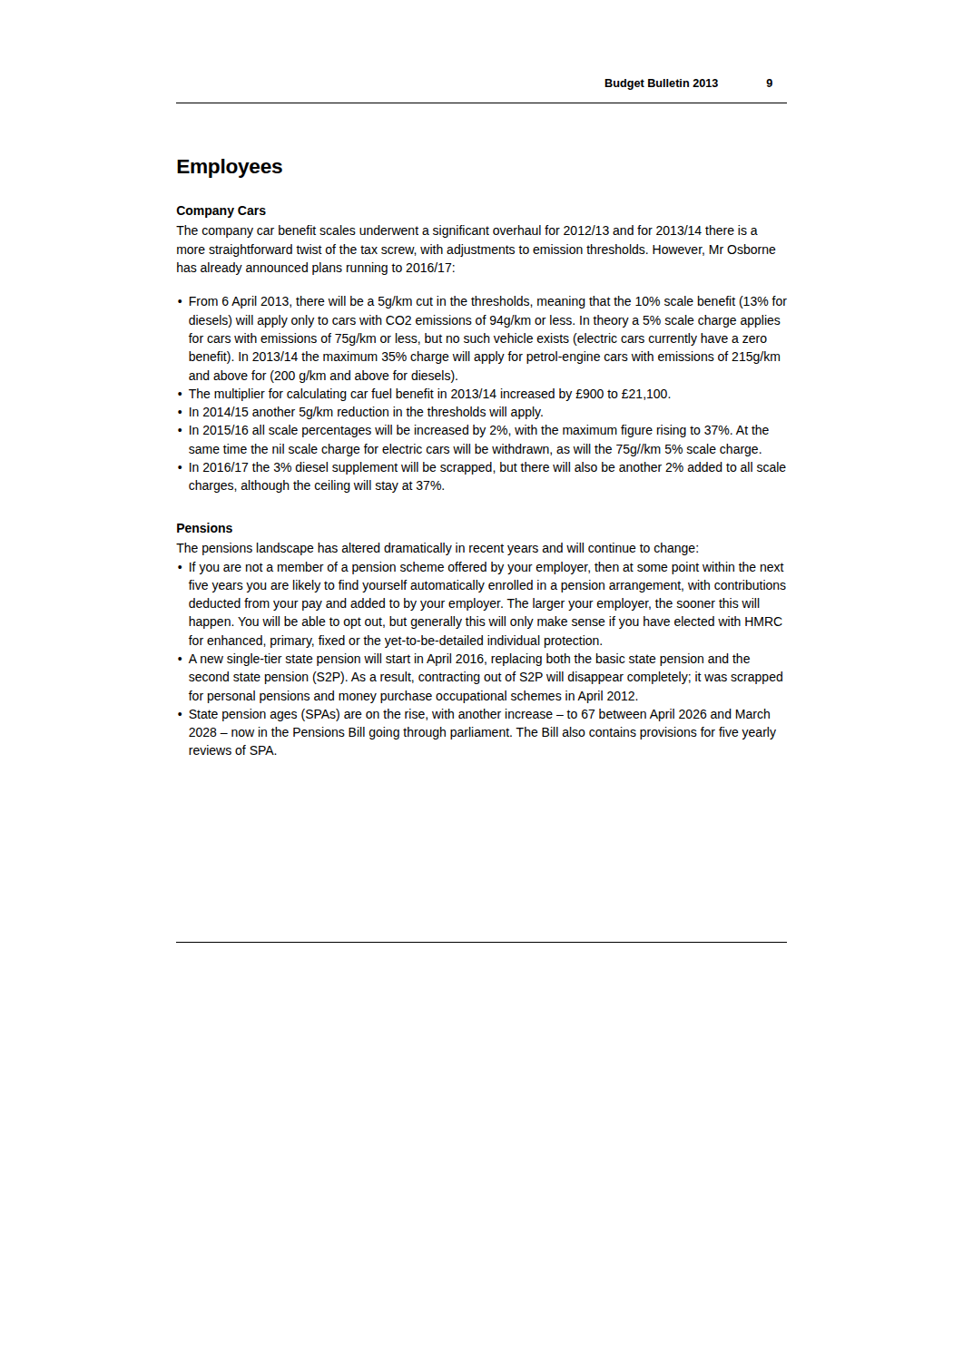Budget Bulletin 2013 9
Employees
Company Cars
The company car benefit scales underwent a significant overhaul for 2012/13 and for 2013/14 there is a more straightforward twist of the tax screw, with adjustments to emission thresholds. However, Mr Osborne has already announced plans running to 2016/17:
From 6 April 2013, there will be a 5g/km cut in the thresholds, meaning that the 10% scale benefit (13% for diesels) will apply only to cars with CO2 emissions of 94g/km or less. In theory a 5% scale charge applies for cars with emissions of 75g/km or less, but no such vehicle exists (electric cars currently have a zero benefit). In 2013/14 the maximum 35% charge will apply for petrol-engine cars with emissions of 215g/km and above for (200 g/km and above for diesels).
The multiplier for calculating car fuel benefit in 2013/14 increased by £900 to £21,100.
In 2014/15 another 5g/km reduction in the thresholds will apply.
In 2015/16 all scale percentages will be increased by 2%, with the maximum figure rising to 37%. At the same time the nil scale charge for electric cars will be withdrawn, as will the 75g//km 5% scale charge.
In 2016/17 the 3% diesel supplement will be scrapped, but there will also be another 2% added to all scale charges, although the ceiling will stay at 37%.
Pensions
The pensions landscape has altered dramatically in recent years and will continue to change:
If you are not a member of a pension scheme offered by your employer, then at some point within the next five years you are likely to find yourself automatically enrolled in a pension arrangement, with contributions deducted from your pay and added to by your employer. The larger your employer, the sooner this will happen. You will be able to opt out, but generally this will only make sense if you have elected with HMRC for enhanced, primary, fixed or the yet-to-be-detailed individual protection.
A new single-tier state pension will start in April 2016, replacing both the basic state pension and the second state pension (S2P). As a result, contracting out of S2P will disappear completely; it was scrapped for personal pensions and money purchase occupational schemes in April 2012.
State pension ages (SPAs) are on the rise, with another increase – to 67 between April 2026 and March 2028 – now in the Pensions Bill going through parliament. The Bill also contains provisions for five yearly reviews of SPA.